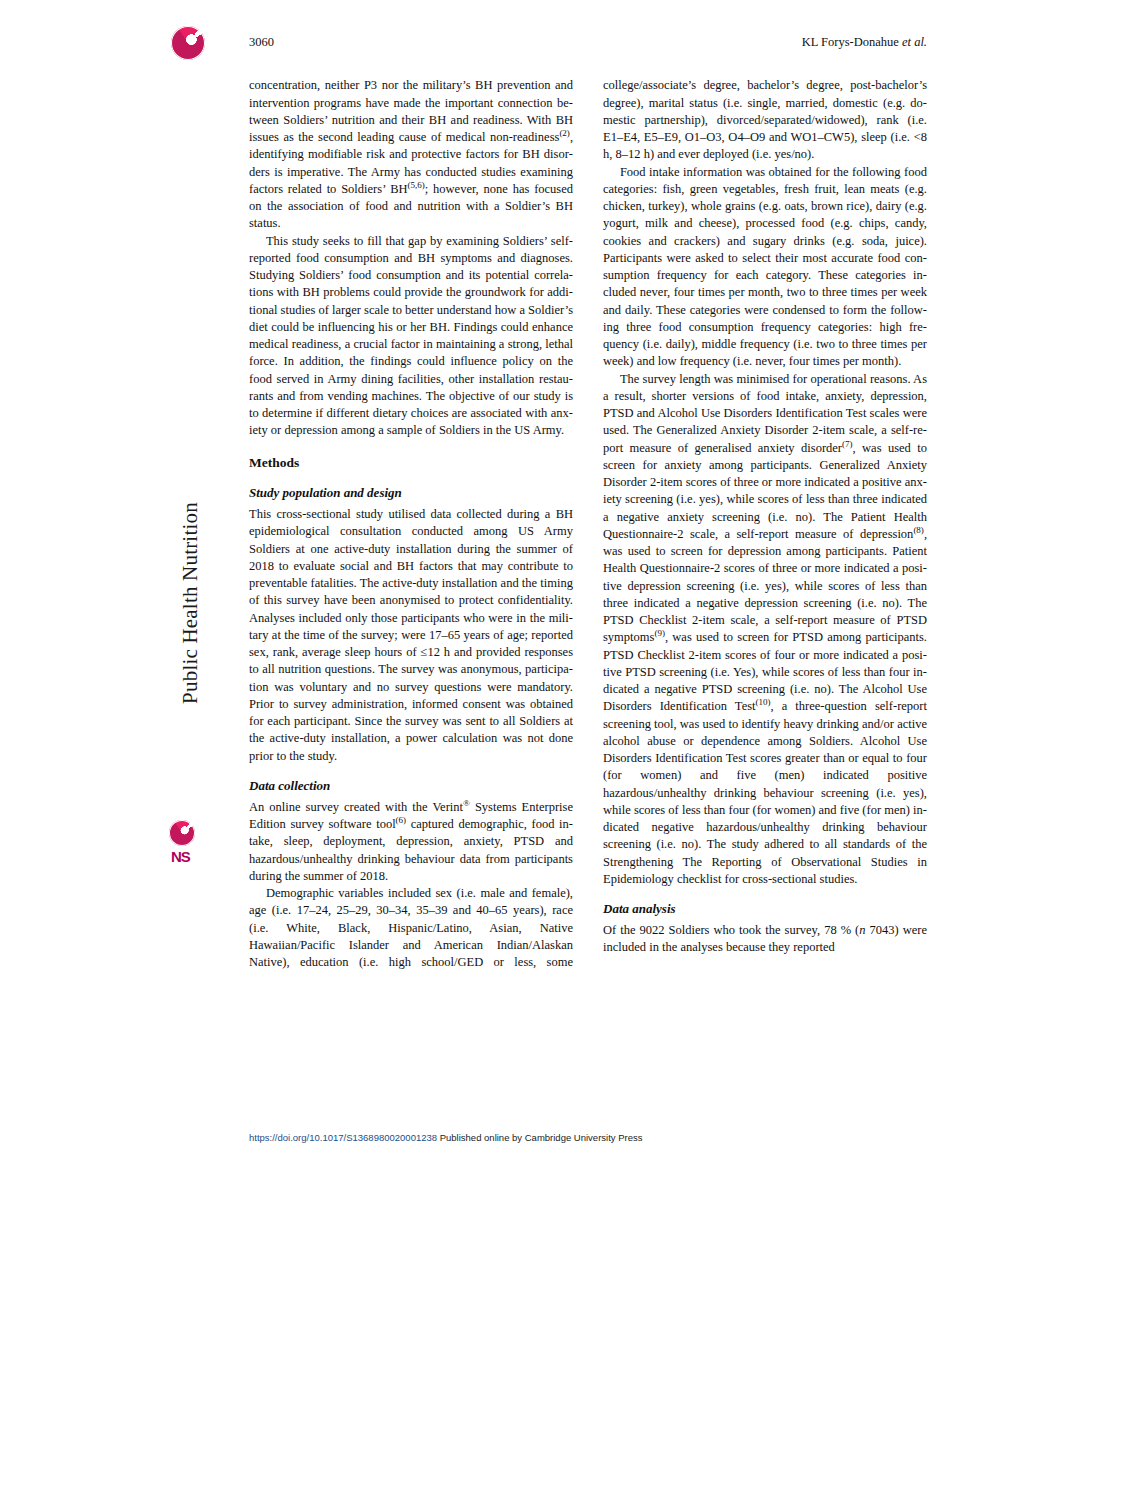Public Health Nutrition
NS
3060 KL Forys-Donahue et al.
concentration, neither P3 nor the military’s BH prevention and intervention programs have made the important connection between Soldiers’ nutrition and their BH and readiness. With BH issues as the second leading cause of medical non-readiness(2), identifying modifiable risk and protective factors for BH disorders is imperative. The Army has conducted studies examining factors related to Soldiers’ BH(5,6); however, none has focused on the association of food and nutrition with a Soldier’s BH status.
This study seeks to fill that gap by examining Soldiers’ self-reported food consumption and BH symptoms and diagnoses. Studying Soldiers’ food consumption and its potential correlations with BH problems could provide the groundwork for additional studies of larger scale to better understand how a Soldier’s diet could be influencing his or her BH. Findings could enhance medical readiness, a crucial factor in maintaining a strong, lethal force. In addition, the findings could influence policy on the food served in Army dining facilities, other installation restaurants and from vending machines. The objective of our study is to determine if different dietary choices are associated with anxiety or depression among a sample of Soldiers in the US Army.
Methods
Study population and design
This cross-sectional study utilised data collected during a BH epidemiological consultation conducted among US Army Soldiers at one active-duty installation during the summer of 2018 to evaluate social and BH factors that may contribute to preventable fatalities. The active-duty installation and the timing of this survey have been anonymised to protect confidentiality. Analyses included only those participants who were in the military at the time of the survey; were 17–65 years of age; reported sex, rank, average sleep hours of ≤12 h and provided responses to all nutrition questions. The survey was anonymous, participation was voluntary and no survey questions were mandatory. Prior to survey administration, informed consent was obtained for each participant. Since the survey was sent to all Soldiers at the active-duty installation, a power calculation was not done prior to the study.
Data collection
An online survey created with the Verint® Systems Enterprise Edition survey software tool(6) captured demographic, food intake, sleep, deployment, depression, anxiety, PTSD and hazardous/unhealthy drinking behaviour data from participants during the summer of 2018.
Demographic variables included sex (i.e. male and female), age (i.e. 17–24, 25–29, 30–34, 35–39 and 40–65 years), race (i.e. White, Black, Hispanic/Latino, Asian, Native Hawaiian/Pacific Islander and American Indian/Alaskan Native), education (i.e. high school/GED or less, some college/associate’s degree, bachelor’s degree, post-bachelor’s degree), marital status (i.e. single, married, domestic (e.g. domestic partnership), divorced/separated/widowed), rank (i.e. E1–E4, E5–E9, O1–O3, O4–O9 and WO1–CW5), sleep (i.e. <8 h, 8–12 h) and ever deployed (i.e. yes/no).
Food intake information was obtained for the following food categories: fish, green vegetables, fresh fruit, lean meats (e.g. chicken, turkey), whole grains (e.g. oats, brown rice), dairy (e.g. yogurt, milk and cheese), processed food (e.g. chips, candy, cookies and crackers) and sugary drinks (e.g. soda, juice). Participants were asked to select their most accurate food consumption frequency for each category. These categories included never, four times per month, two to three times per week and daily. These categories were condensed to form the following three food consumption frequency categories: high frequency (i.e. daily), middle frequency (i.e. two to three times per week) and low frequency (i.e. never, four times per month).
The survey length was minimised for operational reasons. As a result, shorter versions of food intake, anxiety, depression, PTSD and Alcohol Use Disorders Identification Test scales were used. The Generalized Anxiety Disorder 2-item scale, a self-report measure of generalised anxiety disorder(7), was used to screen for anxiety among participants. Generalized Anxiety Disorder 2-item scores of three or more indicated a positive anxiety screening (i.e. yes), while scores of less than three indicated a negative anxiety screening (i.e. no). The Patient Health Questionnaire-2 scale, a self-report measure of depression(8), was used to screen for depression among participants. Patient Health Questionnaire-2 scores of three or more indicated a positive depression screening (i.e. yes), while scores of less than three indicated a negative depression screening (i.e. no). The PTSD Checklist 2-item scale, a self-report measure of PTSD symptoms(9), was used to screen for PTSD among participants. PTSD Checklist 2-item scores of four or more indicated a positive PTSD screening (i.e. Yes), while scores of less than four indicated a negative PTSD screening (i.e. no). The Alcohol Use Disorders Identification Test(10), a three-question self-report screening tool, was used to identify heavy drinking and/or active alcohol abuse or dependence among Soldiers. Alcohol Use Disorders Identification Test scores greater than or equal to four (for women) and five (men) indicated positive hazardous/unhealthy drinking behaviour screening (i.e. yes), while scores of less than four (for women) and five (for men) indicated negative hazardous/unhealthy drinking behaviour screening (i.e. no). The study adhered to all standards of the Strengthening The Reporting of Observational Studies in Epidemiology checklist for cross-sectional studies.
Data analysis
Of the 9022 Soldiers who took the survey, 78 % (n 7043) were included in the analyses because they reported
https://doi.org/10.1017/S1368980020001238 Published online by Cambridge University Press